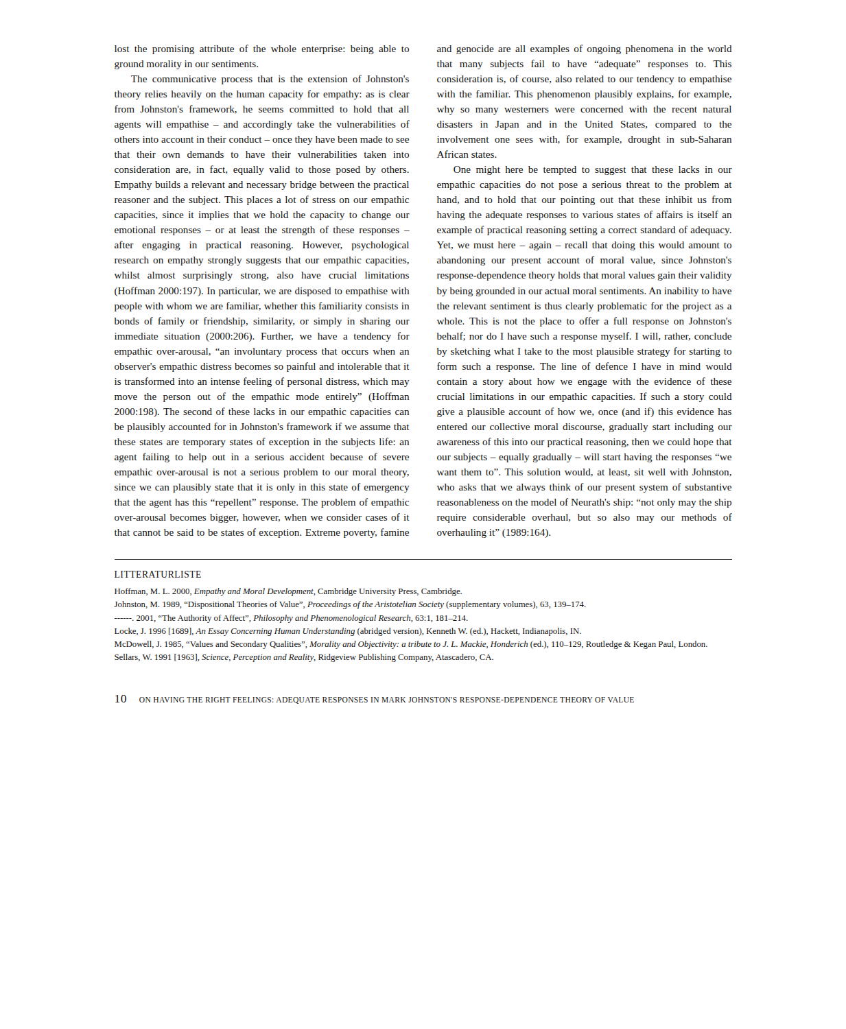lost the promising attribute of the whole enterprise: being able to ground morality in our sentiments.
The communicative process that is the extension of Johnston's theory relies heavily on the human capacity for empathy: as is clear from Johnston's framework, he seems committed to hold that all agents will empathise – and accordingly take the vulnerabilities of others into account in their conduct – once they have been made to see that their own demands to have their vulnerabilities taken into consideration are, in fact, equally valid to those posed by others. Empathy builds a relevant and necessary bridge between the practical reasoner and the subject. This places a lot of stress on our empathic capacities, since it implies that we hold the capacity to change our emotional responses – or at least the strength of these responses – after engaging in practical reasoning. However, psychological research on empathy strongly suggests that our empathic capacities, whilst almost surprisingly strong, also have crucial limitations (Hoffman 2000:197). In particular, we are disposed to empathise with people with whom we are familiar, whether this familiarity consists in bonds of family or friendship, similarity, or simply in sharing our immediate situation (2000:206). Further, we have a tendency for empathic over-arousal, “an involuntary process that occurs when an observer's empathic distress becomes so painful and intolerable that it is transformed into an intense feeling of personal distress, which may move the person out of the empathic mode entirely” (Hoffman 2000:198). The second of these lacks in our empathic capacities can be plausibly accounted for in Johnston's framework if we assume that these states are temporary states of exception in the subjects life: an agent failing to help out in a serious accident because of severe empathic over-arousal is not a serious problem to our moral theory, since we can plausibly state that it is only in this state of emergency that the agent has this “repellent” response. The problem of empathic over-arousal becomes bigger, however, when we consider cases of it that cannot be said to be states of exception. Extreme poverty, famine and genocide are all examples of ongoing phenomena in the world that many subjects fail to have “adequate” responses to. This consideration is, of course, also related to our tendency to empathise with the familiar. This phenomenon plausibly explains, for example, why so many westerners were concerned with the recent natural disasters in Japan and in the United States, compared to the involvement one sees with, for example, drought in sub-Saharan African states.
One might here be tempted to suggest that these lacks in our empathic capacities do not pose a serious threat to the problem at hand, and to hold that our pointing out that these inhibit us from having the adequate responses to various states of affairs is itself an example of practical reasoning setting a correct standard of adequacy. Yet, we must here – again – recall that doing this would amount to abandoning our present account of moral value, since Johnston's response-dependence theory holds that moral values gain their validity by being grounded in our actual moral sentiments. An inability to have the relevant sentiment is thus clearly problematic for the project as a whole. This is not the place to offer a full response on Johnston's behalf; nor do I have such a response myself. I will, rather, conclude by sketching what I take to the most plausible strategy for starting to form such a response. The line of defence I have in mind would contain a story about how we engage with the evidence of these crucial limitations in our empathic capacities. If such a story could give a plausible account of how we, once (and if) this evidence has entered our collective moral discourse, gradually start including our awareness of this into our practical reasoning, then we could hope that our subjects – equally gradually – will start having the responses “we want them to”. This solution would, at least, sit well with Johnston, who asks that we always think of our present system of substantive reasonableness on the model of Neurath's ship: “not only may the ship require considerable overhaul, but so also may our methods of overhauling it” (1989:164).
LITTERATURLISTE
Hoffman, M. L. 2000, Empathy and Moral Development, Cambridge University Press, Cambridge.
Johnston, M. 1989, “Dispositional Theories of Value”, Proceedings of the Aristotelian Society (supplementary volumes), 63, 139–174.
------. 2001, “The Authority of Affect”, Philosophy and Phenomenological Research, 63:1, 181–214.
Locke, J. 1996 [1689], An Essay Concerning Human Understanding (abridged version), Kenneth W. (ed.), Hackett, Indianapolis, IN.
McDowell, J. 1985, “Values and Secondary Qualities”, Morality and Objectivity: a tribute to J. L. Mackie, Honderich (ed.), 110–129, Routledge & Kegan Paul, London.
Sellars, W. 1991 [1963], Science, Perception and Reality, Ridgeview Publishing Company, Atascadero, CA.
10 On having the right feelings: adequate responses in Mark Johnston's response-dependence theory of value